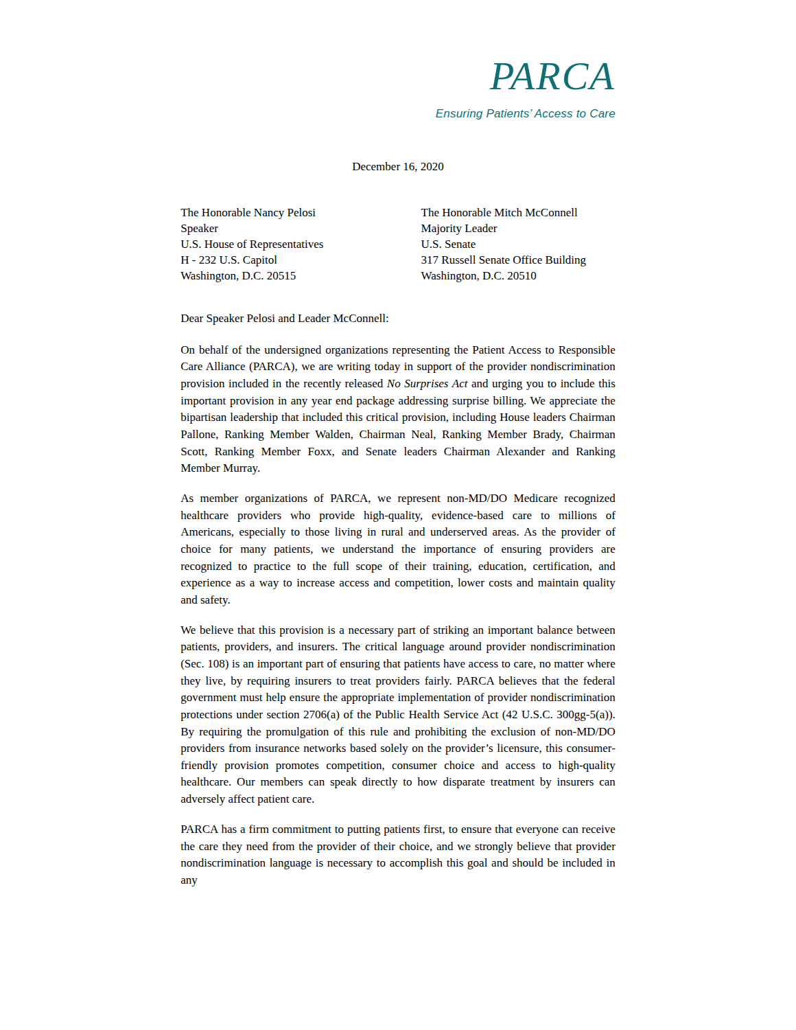PARCA
Ensuring Patients’ Access to Care
December 16, 2020
| The Honorable Nancy Pelosi Speaker U.S. House of Representatives H - 232 U.S. Capitol Washington, D.C. 20515 | The Honorable Mitch McConnell Majority Leader U.S. Senate 317 Russell Senate Office Building Washington, D.C. 20510 |
Dear Speaker Pelosi and Leader McConnell:
On behalf of the undersigned organizations representing the Patient Access to Responsible Care Alliance (PARCA), we are writing today in support of the provider nondiscrimination provision included in the recently released No Surprises Act and urging you to include this important provision in any year end package addressing surprise billing. We appreciate the bipartisan leadership that included this critical provision, including House leaders Chairman Pallone, Ranking Member Walden, Chairman Neal, Ranking Member Brady, Chairman Scott, Ranking Member Foxx, and Senate leaders Chairman Alexander and Ranking Member Murray.
As member organizations of PARCA, we represent non-MD/DO Medicare recognized healthcare providers who provide high-quality, evidence-based care to millions of Americans, especially to those living in rural and underserved areas. As the provider of choice for many patients, we understand the importance of ensuring providers are recognized to practice to the full scope of their training, education, certification, and experience as a way to increase access and competition, lower costs and maintain quality and safety.
We believe that this provision is a necessary part of striking an important balance between patients, providers, and insurers. The critical language around provider nondiscrimination (Sec. 108) is an important part of ensuring that patients have access to care, no matter where they live, by requiring insurers to treat providers fairly. PARCA believes that the federal government must help ensure the appropriate implementation of provider nondiscrimination protections under section 2706(a) of the Public Health Service Act (42 U.S.C. 300gg-5(a)). By requiring the promulgation of this rule and prohibiting the exclusion of non-MD/DO providers from insurance networks based solely on the provider’s licensure, this consumer-friendly provision promotes competition, consumer choice and access to high-quality healthcare. Our members can speak directly to how disparate treatment by insurers can adversely affect patient care.
PARCA has a firm commitment to putting patients first, to ensure that everyone can receive the care they need from the provider of their choice, and we strongly believe that provider nondiscrimination language is necessary to accomplish this goal and should be included in any